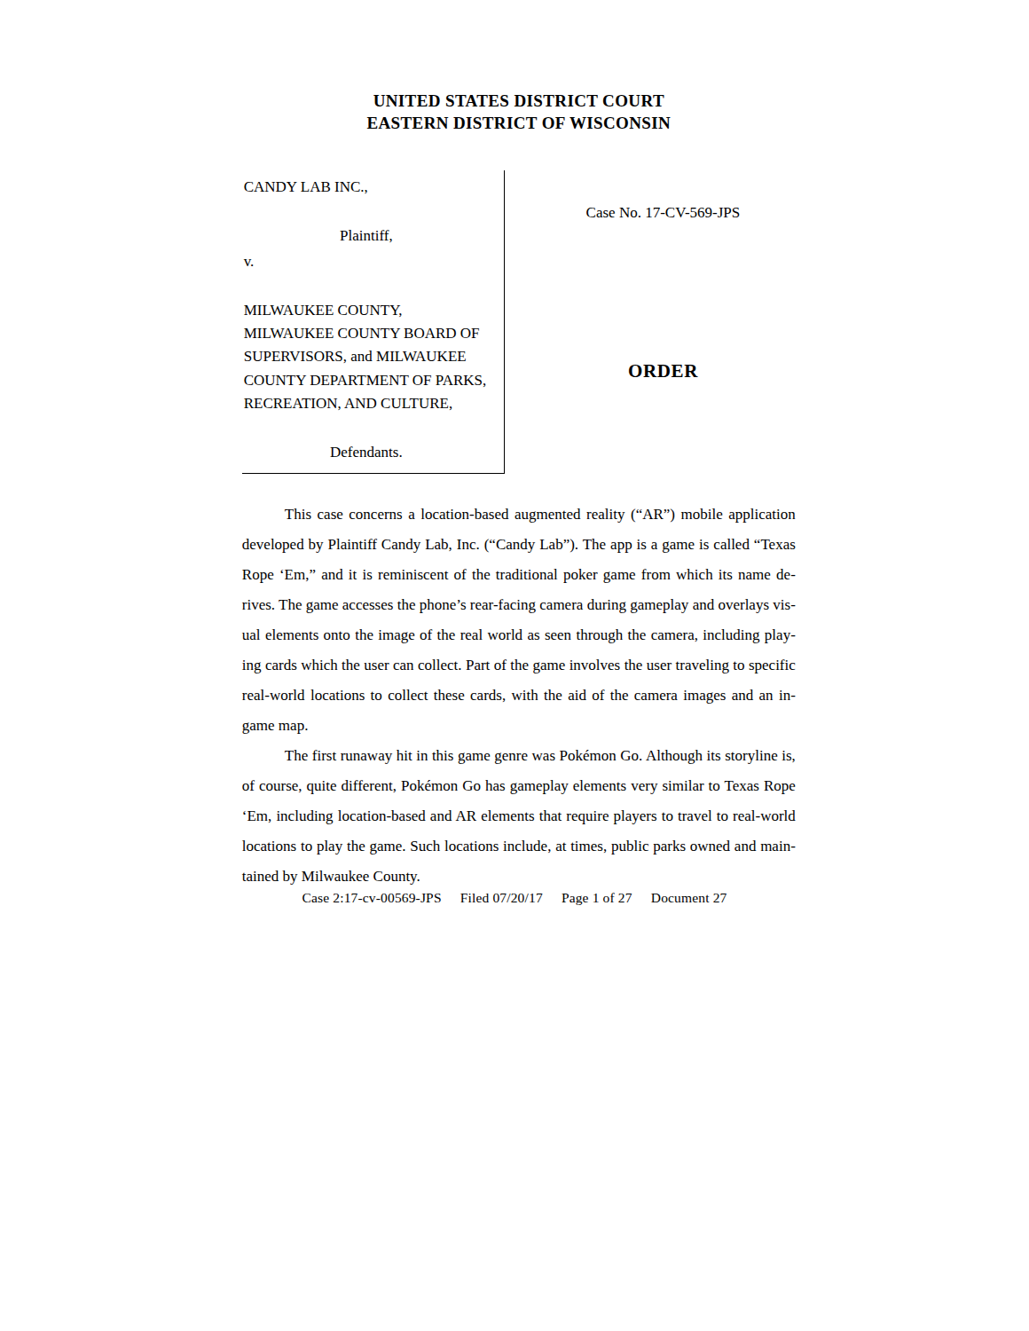UNITED STATES DISTRICT COURT
EASTERN DISTRICT OF WISCONSIN
| CANDY LAB INC., Plaintiff, v. MILWAUKEE COUNTY, MILWAUKEE COUNTY BOARD OF SUPERVISORS, and MILWAUKEE COUNTY DEPARTMENT OF PARKS, RECREATION, AND CULTURE, Defendants. | Case No. 17-CV-569-JPS ORDER |
This case concerns a location-based augmented reality (“AR”) mobile application developed by Plaintiff Candy Lab, Inc. (“Candy Lab”). The app is a game is called “Texas Rope ‘Em,” and it is reminiscent of the traditional poker game from which its name derives. The game accesses the phone’s rear-facing camera during gameplay and overlays visual elements onto the image of the real world as seen through the camera, including playing cards which the user can collect. Part of the game involves the user traveling to specific real-world locations to collect these cards, with the aid of the camera images and an in-game map.
The first runaway hit in this game genre was Pokémon Go. Although its storyline is, of course, quite different, Pokémon Go has gameplay elements very similar to Texas Rope ‘Em, including location-based and AR elements that require players to travel to real-world locations to play the game. Such locations include, at times, public parks owned and maintained by Milwaukee County.
Case 2:17-cv-00569-JPS Filed 07/20/17 Page 1 of 27 Document 27